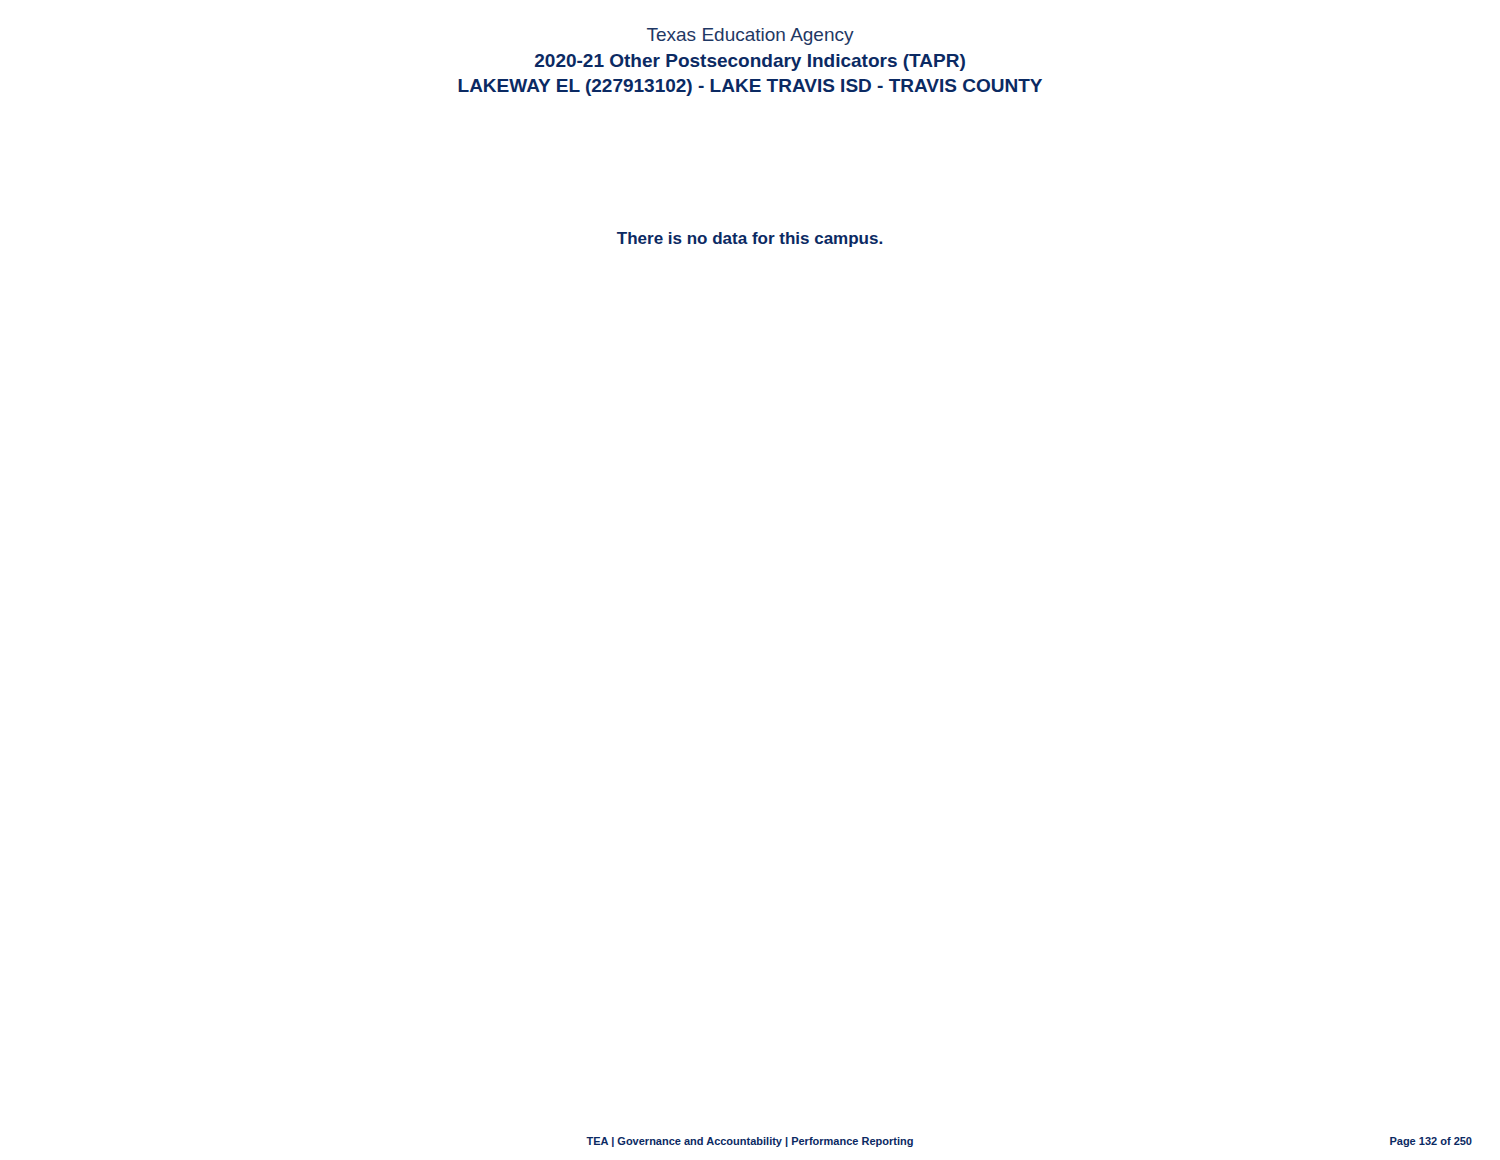Texas Education Agency
2020-21 Other Postsecondary Indicators (TAPR)
LAKEWAY EL (227913102) - LAKE TRAVIS ISD - TRAVIS COUNTY
There is no data for this campus.
TEA | Governance and Accountability | Performance Reporting
Page 132 of 250